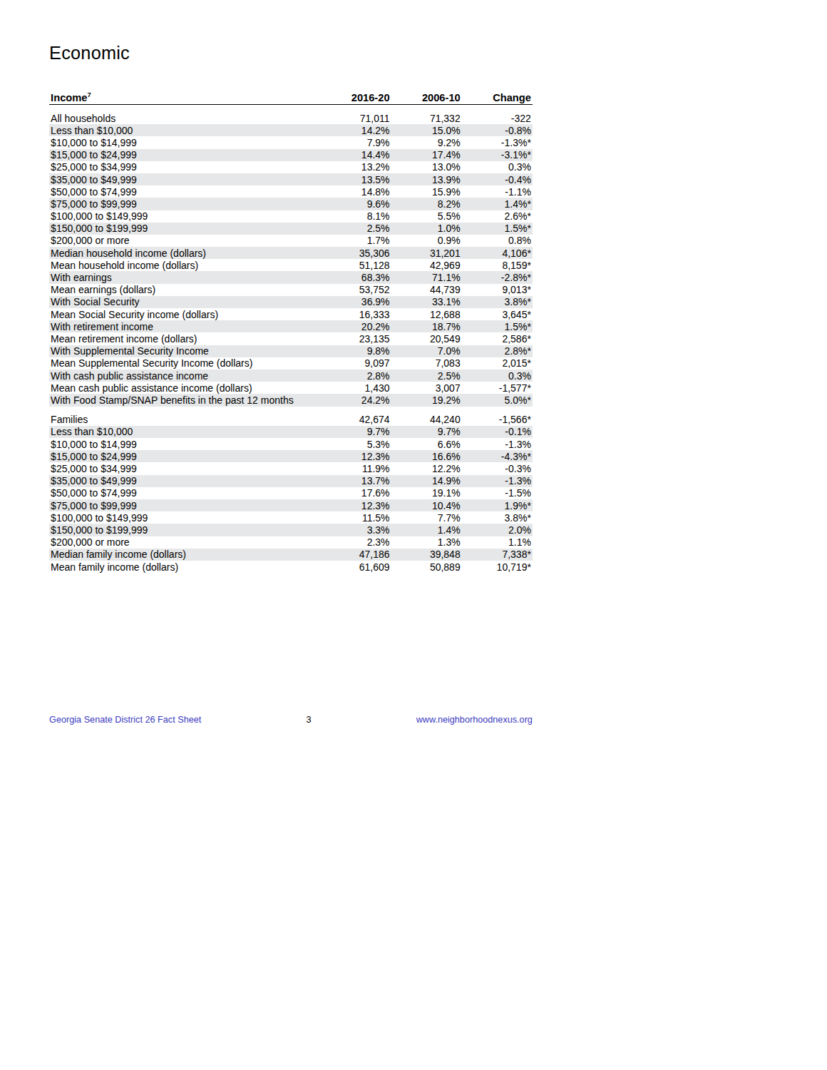Economic
| Income 7 | 2016-20 | 2006-10 | Change |
| --- | --- | --- | --- |
| All households | 71,011 | 71,332 | -322 |
| Less than $10,000 | 14.2% | 15.0% | -0.8% |
| $10,000 to $14,999 | 7.9% | 9.2% | -1.3%* |
| $15,000 to $24,999 | 14.4% | 17.4% | -3.1%* |
| $25,000 to $34,999 | 13.2% | 13.0% | 0.3% |
| $35,000 to $49,999 | 13.5% | 13.9% | -0.4% |
| $50,000 to $74,999 | 14.8% | 15.9% | -1.1% |
| $75,000 to $99,999 | 9.6% | 8.2% | 1.4%* |
| $100,000 to $149,999 | 8.1% | 5.5% | 2.6%* |
| $150,000 to $199,999 | 2.5% | 1.0% | 1.5%* |
| $200,000 or more | 1.7% | 0.9% | 0.8% |
| Median household income (dollars) | 35,306 | 31,201 | 4,106* |
| Mean household income (dollars) | 51,128 | 42,969 | 8,159* |
| With earnings | 68.3% | 71.1% | -2.8%* |
| Mean earnings (dollars) | 53,752 | 44,739 | 9,013* |
| With Social Security | 36.9% | 33.1% | 3.8%* |
| Mean Social Security income (dollars) | 16,333 | 12,688 | 3,645* |
| With retirement income | 20.2% | 18.7% | 1.5%* |
| Mean retirement income (dollars) | 23,135 | 20,549 | 2,586* |
| With Supplemental Security Income | 9.8% | 7.0% | 2.8%* |
| Mean Supplemental Security Income (dollars) | 9,097 | 7,083 | 2,015* |
| With cash public assistance income | 2.8% | 2.5% | 0.3% |
| Mean cash public assistance income (dollars) | 1,430 | 3,007 | -1,577* |
| With Food Stamp/SNAP benefits in the past 12 months | 24.2% | 19.2% | 5.0%* |
| Families | 42,674 | 44,240 | -1,566* |
| Less than $10,000 | 9.7% | 9.7% | -0.1% |
| $10,000 to $14,999 | 5.3% | 6.6% | -1.3% |
| $15,000 to $24,999 | 12.3% | 16.6% | -4.3%* |
| $25,000 to $34,999 | 11.9% | 12.2% | -0.3% |
| $35,000 to $49,999 | 13.7% | 14.9% | -1.3% |
| $50,000 to $74,999 | 17.6% | 19.1% | -1.5% |
| $75,000 to $99,999 | 12.3% | 10.4% | 1.9%* |
| $100,000 to $149,999 | 11.5% | 7.7% | 3.8%* |
| $150,000 to $199,999 | 3.3% | 1.4% | 2.0% |
| $200,000 or more | 2.3% | 1.3% | 1.1% |
| Median family income (dollars) | 47,186 | 39,848 | 7,338* |
| Mean family income (dollars) | 61,609 | 50,889 | 10,719* |
Georgia Senate District 26 Fact Sheet 3 www.neighborhoodnexus.org